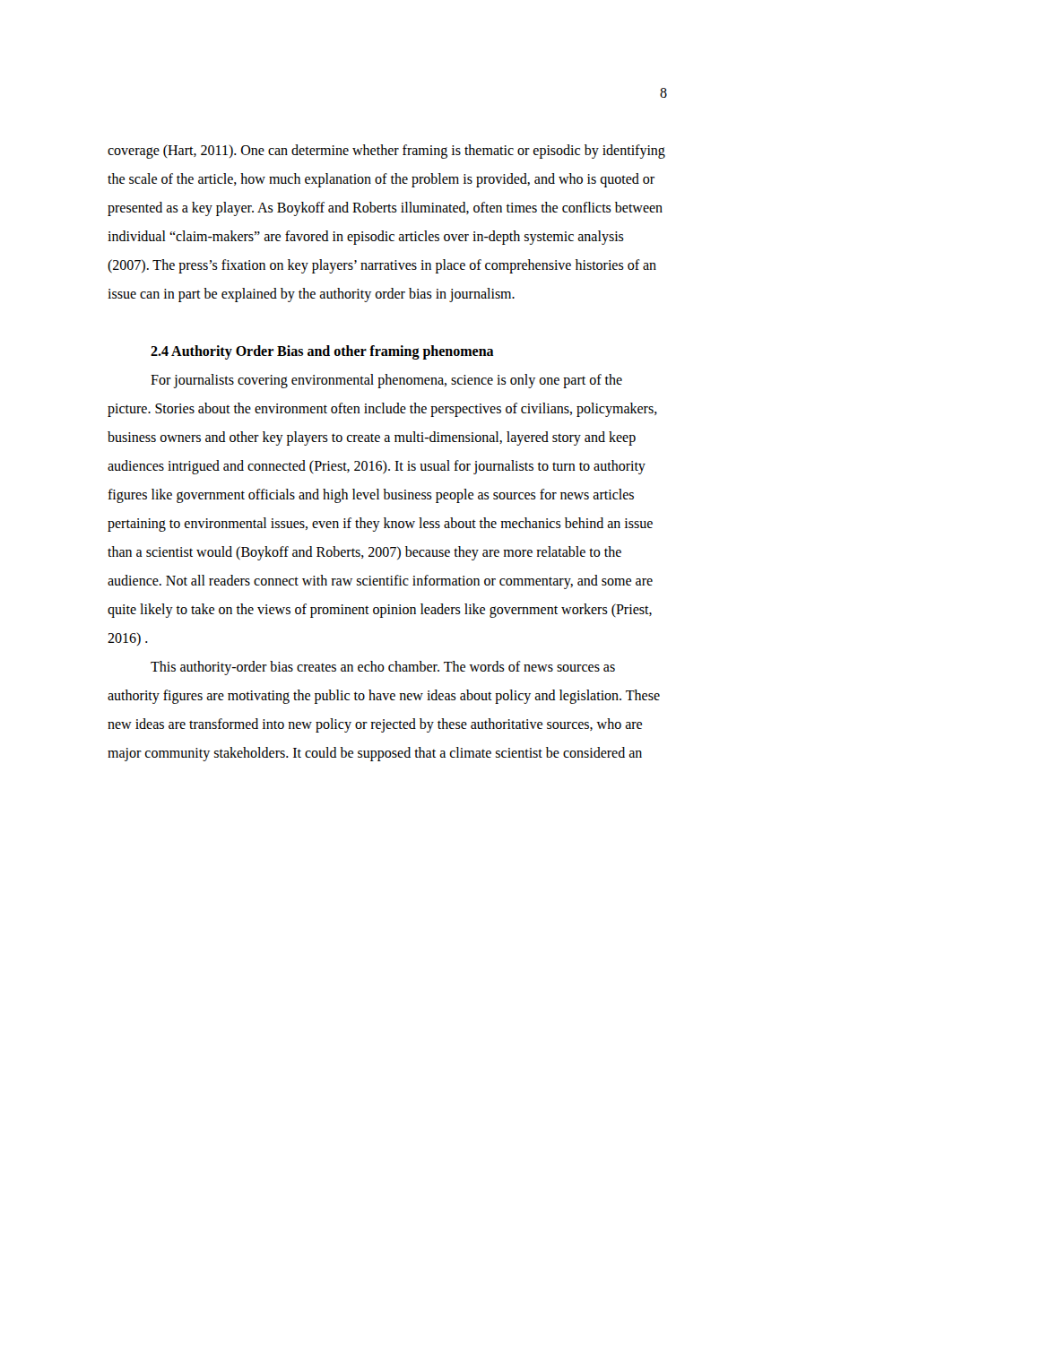8
coverage (Hart, 2011). One can determine whether framing is thematic or episodic by identifying the scale of the article, how much explanation of the problem is provided, and who is quoted or presented as a key player. As Boykoff and Roberts illuminated, often times the conflicts between individual “claim-makers” are favored in episodic articles over in-depth systemic analysis (2007). The press’s fixation on key players’ narratives in place of comprehensive histories of an issue can in part be explained by the authority order bias in journalism.
2.4 Authority Order Bias and other framing phenomena
For journalists covering environmental phenomena, science is only one part of the picture. Stories about the environment often include the perspectives of civilians, policymakers, business owners and other key players to create a multi-dimensional, layered story and keep audiences intrigued and connected (Priest, 2016). It is usual for journalists to turn to authority figures like government officials and high level business people as sources for news articles pertaining to environmental issues, even if they know less about the mechanics behind an issue than a scientist would (Boykoff and Roberts, 2007) because they are more relatable to the audience. Not all readers connect with raw scientific information or commentary, and some are quite likely to take on the views of prominent opinion leaders like government workers (Priest, 2016) .
This authority-order bias creates an echo chamber. The words of news sources as authority figures are motivating the public to have new ideas about policy and legislation. These new ideas are transformed into new policy or rejected by these authoritative sources, who are major community stakeholders. It could be supposed that a climate scientist be considered an